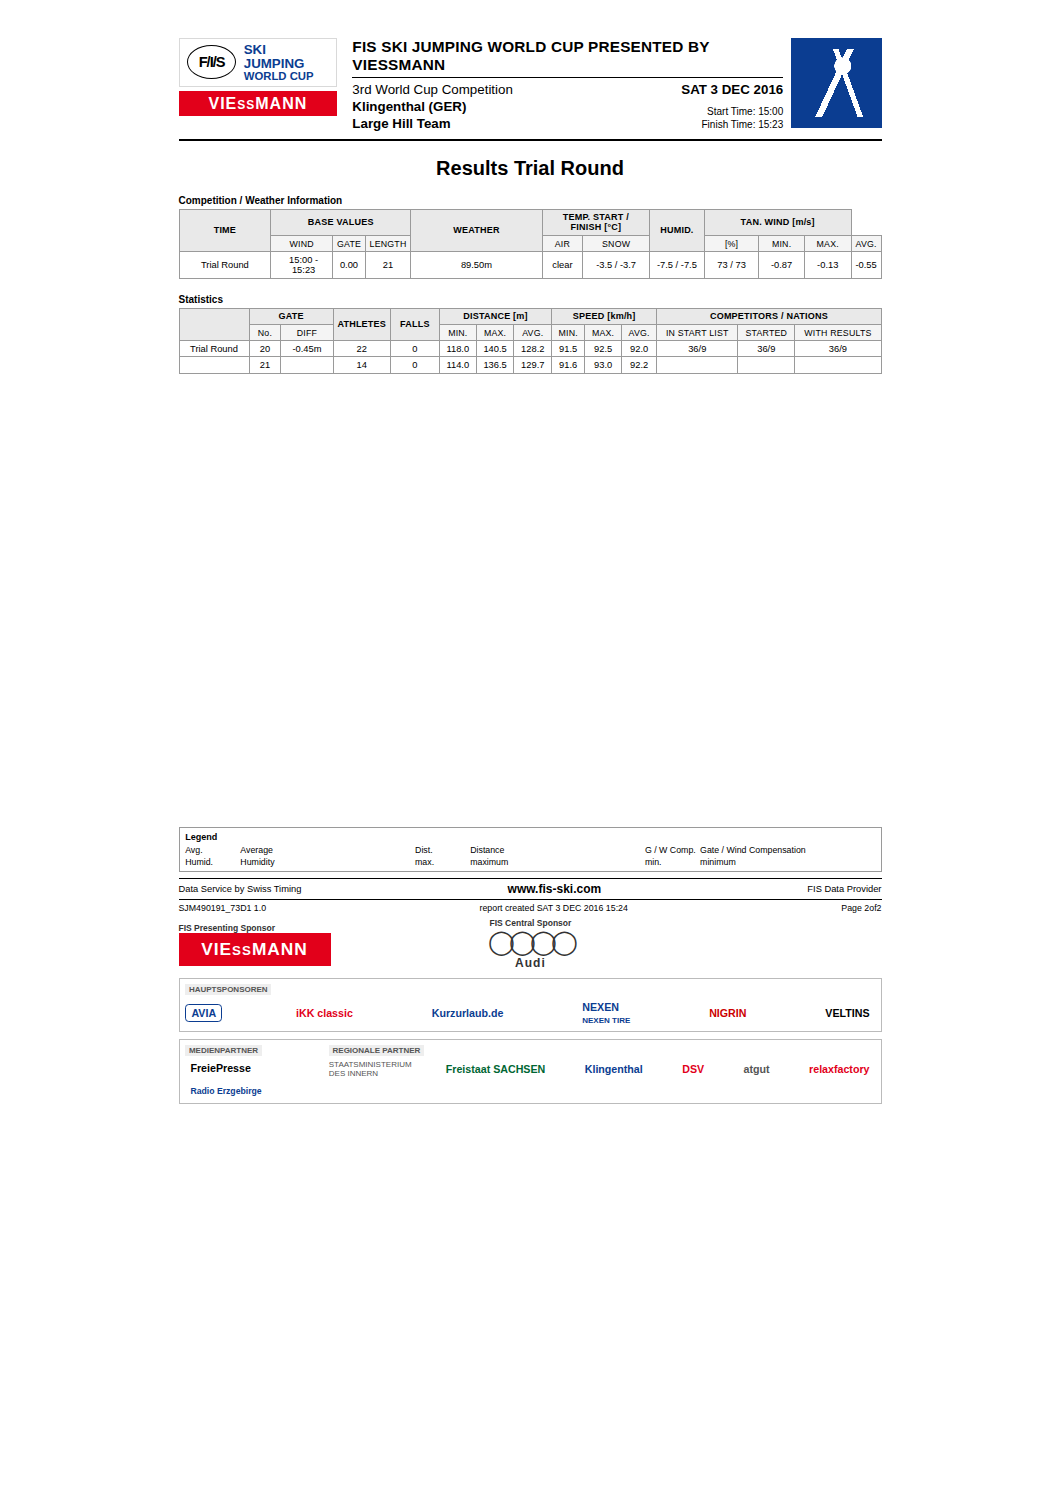F/I/S
SKI
JUMPING
WORLD CUP
VIESSMANN
FIS SKI JUMPING WORLD CUP PRESENTED BY VIESSMANN
3rd World Cup Competition
Klingenthal (GER)
Large Hill Team
SAT 3 DEC 2016
Start Time: 15:00
Finish Time: 15:23
Results Trial Round
Competition / Weather Information
| TIME | BASE VALUES | WEATHER | TEMP. START / FINISH [°C] | HUMID. | TAN. WIND [m/s] |
| --- | --- | --- | --- | --- | --- |
| WIND | GATE | LENGTH | AIR | SNOW | [%] | MIN. | MAX. | AVG. |
| Trial Round | 15:00 - 15:23 | 0.00 | 21 | 89.50m | clear | -3.5 / -3.7 | -7.5 / -7.5 | 73 / 73 | -0.87 | -0.13 | -0.55 |
Statistics
| | GATE | ATHLETES | FALLS | DISTANCE [m] | SPEED [km/h] | COMPETITORS / NATIONS |
| --- | --- | --- | --- | --- | --- | --- |
| No. | DIFF | MIN. | MAX. | AVG. | MIN. | MAX. | AVG. | IN START LIST | STARTED | WITH RESULTS |
| Trial Round | 20 | -0.45m | 22 | 0 | 118.0 | 140.5 | 128.2 | 91.5 | 92.5 | 92.0 | 36/9 | 36/9 | 36/9 |
| | 21 | | 14 | 0 | 114.0 | 136.5 | 129.7 | 91.6 | 93.0 | 92.2 | | | |
Legend
| Avg. | Average | Dist. | Distance | G / W Comp. | Gate / Wind Compensation |
| Humid. | Humidity | max. | maximum | min. | minimum |
Data Service by Swiss Timing
www.fis-ski.com
FIS Data Provider
SJM490191_73D1 1.0
report created SAT 3 DEC 2016 15:24
Page 2of2
FIS Presenting Sponsor
VIESSMANN
FIS Central Sponsor
◯◯◯◯
Audi
HAUPTSPONSOREN
AVIA iKK classic Kurzurlaub.de NEXEN
NEXEN TIRE NIGRIN VELTINS
MEDIENPARTNER
FreiePresse Radio Erzgebirge
REGIONALE PARTNER
STAATSMINISTERIUM
DES INNERN Freistaat SACHSEN Klingenthal DSV atgut relaxfactory